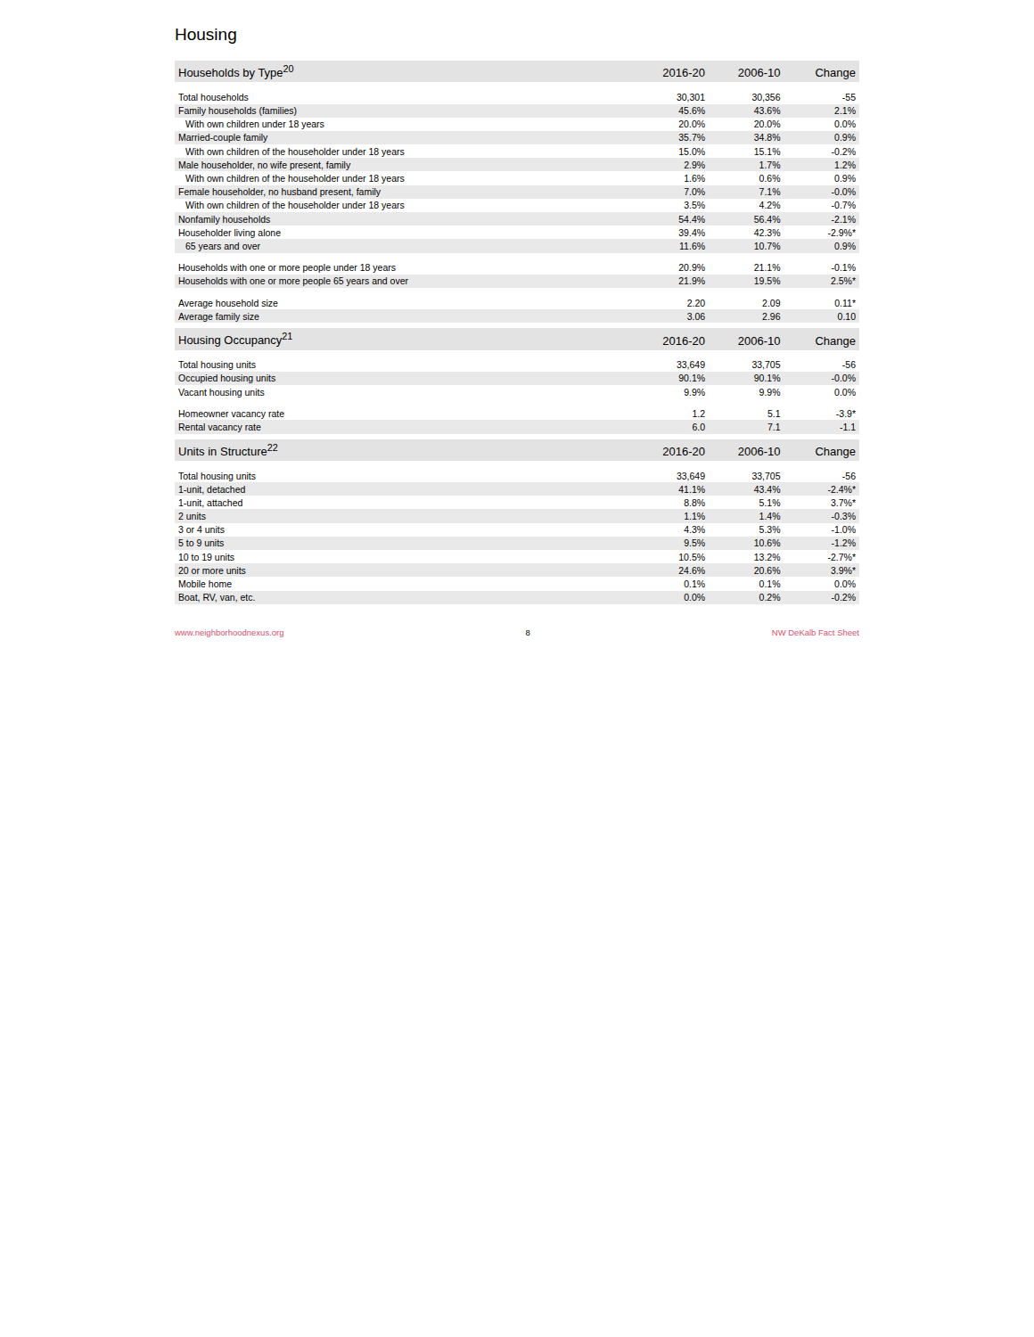Housing
| Households by Type 20 | 2016-20 | 2006-10 | Change |
| --- | --- | --- | --- |
| Total households | 30,301 | 30,356 | -55 |
| Family households (families) | 45.6% | 43.6% | 2.1% |
| With own children under 18 years | 20.0% | 20.0% | 0.0% |
| Married-couple family | 35.7% | 34.8% | 0.9% |
| With own children of the householder under 18 years | 15.0% | 15.1% | -0.2% |
| Male householder, no wife present, family | 2.9% | 1.7% | 1.2% |
| With own children of the householder under 18 years | 1.6% | 0.6% | 0.9% |
| Female householder, no husband present, family | 7.0% | 7.1% | -0.0% |
| With own children of the householder under 18 years | 3.5% | 4.2% | -0.7% |
| Nonfamily households | 54.4% | 56.4% | -2.1% |
| Householder living alone | 39.4% | 42.3% | -2.9%* |
| 65 years and over | 11.6% | 10.7% | 0.9% |
| Households with one or more people under 18 years | 20.9% | 21.1% | -0.1% |
| Households with one or more people 65 years and over | 21.9% | 19.5% | 2.5%* |
| Average household size | 2.20 | 2.09 | 0.11* |
| Average family size | 3.06 | 2.96 | 0.10 |
| Housing Occupancy 21 | 2016-20 | 2006-10 | Change |
| --- | --- | --- | --- |
| Total housing units | 33,649 | 33,705 | -56 |
| Occupied housing units | 90.1% | 90.1% | -0.0% |
| Vacant housing units | 9.9% | 9.9% | 0.0% |
| Homeowner vacancy rate | 1.2 | 5.1 | -3.9* |
| Rental vacancy rate | 6.0 | 7.1 | -1.1 |
| Units in Structure 22 | 2016-20 | 2006-10 | Change |
| --- | --- | --- | --- |
| Total housing units | 33,649 | 33,705 | -56 |
| 1-unit, detached | 41.1% | 43.4% | -2.4%* |
| 1-unit, attached | 8.8% | 5.1% | 3.7%* |
| 2 units | 1.1% | 1.4% | -0.3% |
| 3 or 4 units | 4.3% | 5.3% | -1.0% |
| 5 to 9 units | 9.5% | 10.6% | -1.2% |
| 10 to 19 units | 10.5% | 13.2% | -2.7%* |
| 20 or more units | 24.6% | 20.6% | 3.9%* |
| Mobile home | 0.1% | 0.1% | 0.0% |
| Boat, RV, van, etc. | 0.0% | 0.2% | -0.2% |
www.neighborhoodnexus.org 8 NW DeKalb Fact Sheet